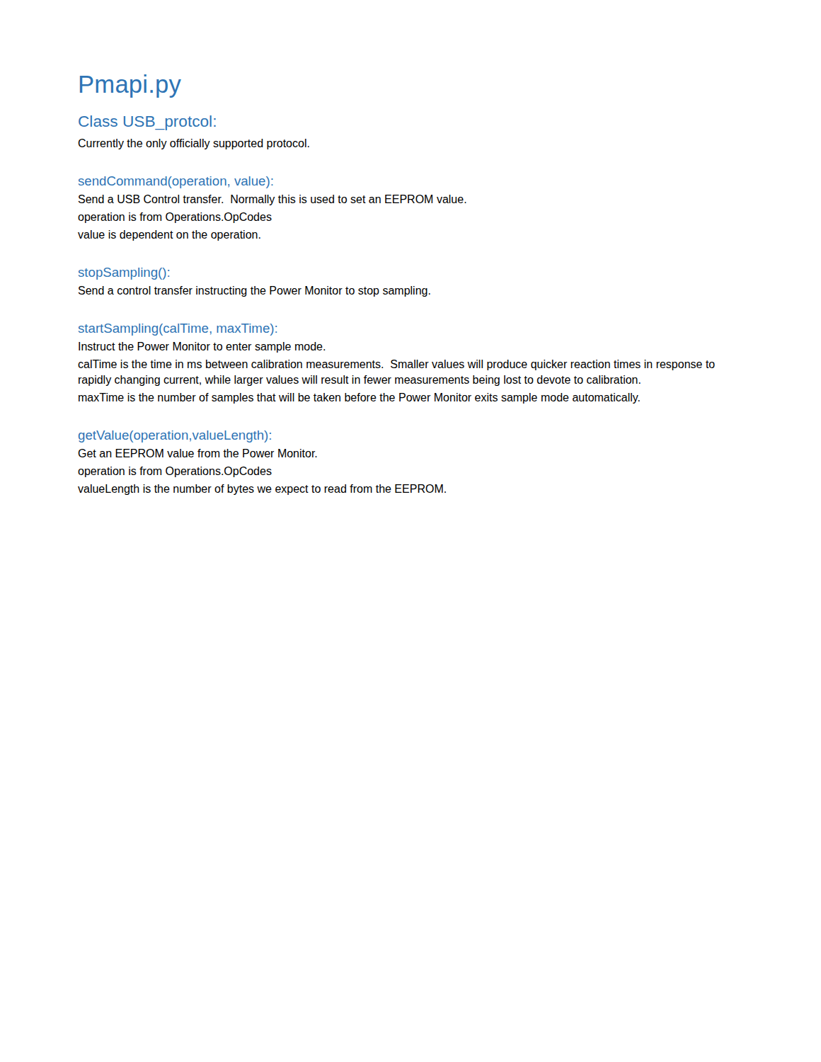Pmapi.py
Class USB_protcol:
Currently the only officially supported protocol.
sendCommand(operation, value):
Send a USB Control transfer. Normally this is used to set an EEPROM value.
operation is from Operations.OpCodes
value is dependent on the operation.
stopSampling():
Send a control transfer instructing the Power Monitor to stop sampling.
startSampling(calTime, maxTime):
Instruct the Power Monitor to enter sample mode.
calTime is the time in ms between calibration measurements. Smaller values will produce quicker reaction times in response to rapidly changing current, while larger values will result in fewer measurements being lost to devote to calibration.
maxTime is the number of samples that will be taken before the Power Monitor exits sample mode automatically.
getValue(operation,valueLength):
Get an EEPROM value from the Power Monitor.
operation is from Operations.OpCodes
valueLength is the number of bytes we expect to read from the EEPROM.